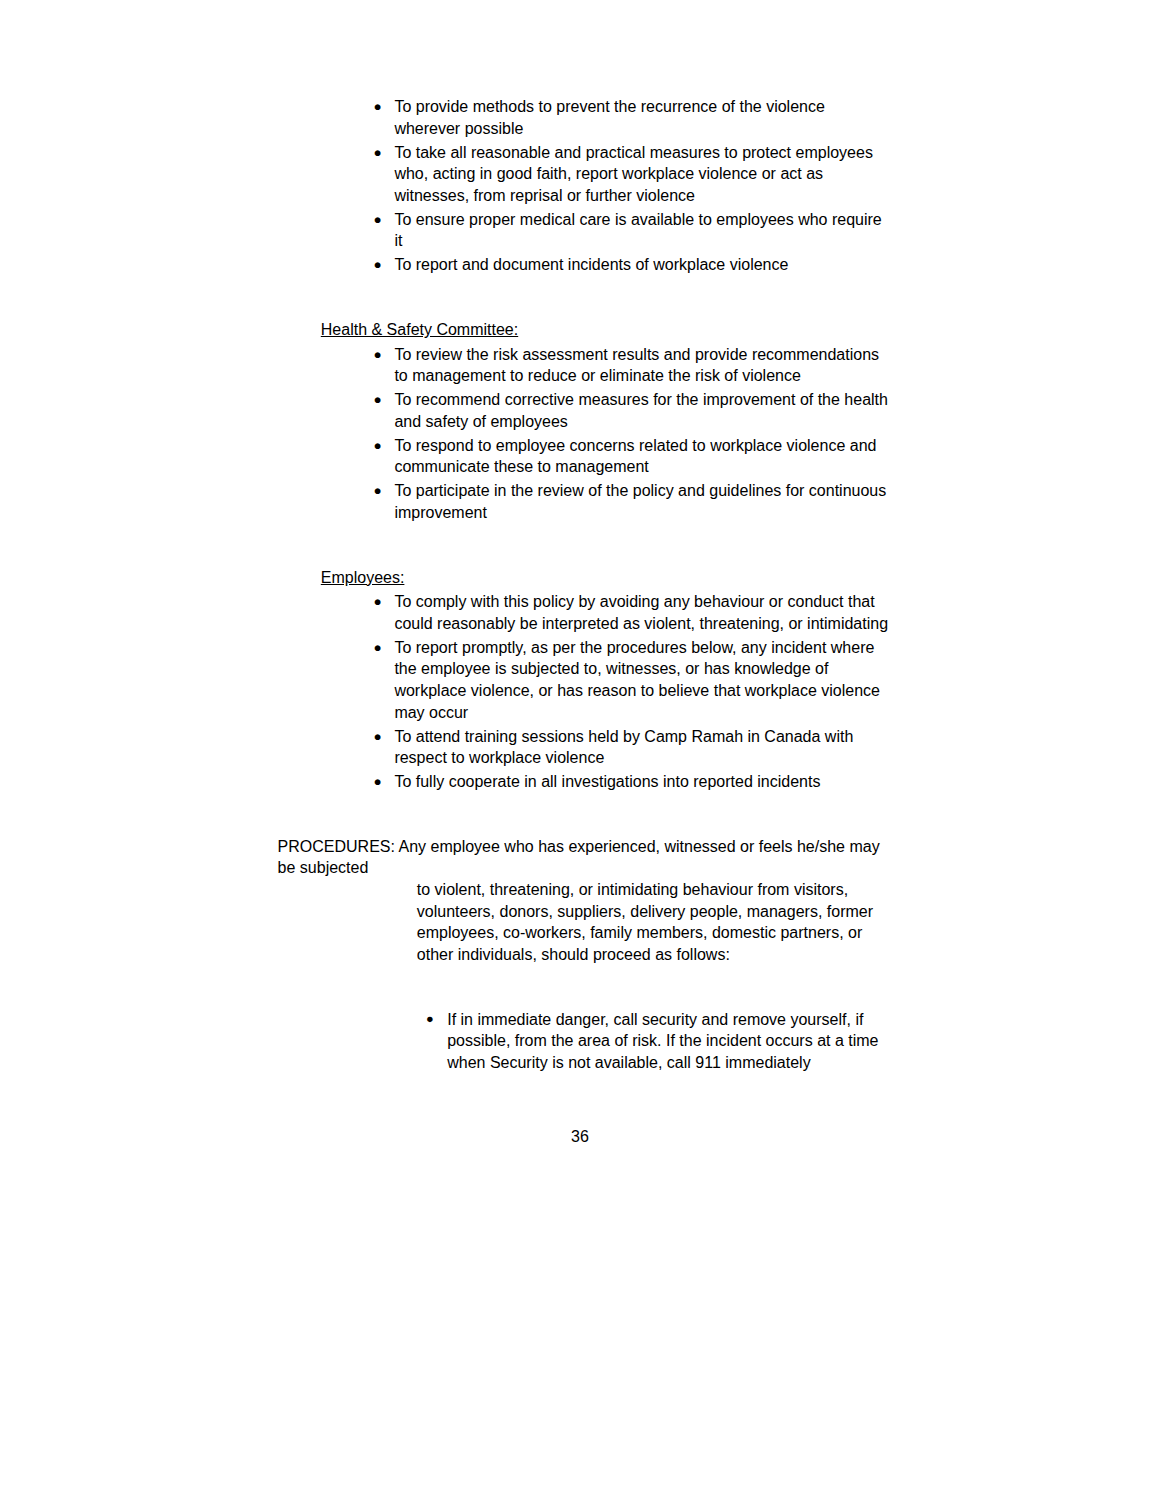To provide methods to prevent the recurrence of the violence wherever possible
To take all reasonable and practical measures to protect employees who, acting in good faith, report workplace violence or act as witnesses, from reprisal or further violence
To ensure proper medical care is available to employees who require it
To report and document incidents of workplace violence
Health & Safety Committee:
To review the risk assessment results and provide recommendations to management to reduce or eliminate the risk of violence
To recommend corrective measures for the improvement of the health and safety of employees
To respond to employee concerns related to workplace violence and communicate these to management
To participate in the review of the policy and guidelines for continuous improvement
Employees:
To comply with this policy by avoiding any behaviour or conduct that could reasonably be interpreted as violent, threatening, or intimidating
To report promptly, as per the procedures below, any incident where the employee is subjected to, witnesses, or has knowledge of workplace violence, or has reason to believe that workplace violence may occur
To attend training sessions held by Camp Ramah in Canada with respect to workplace violence
To fully cooperate in all investigations into reported incidents
PROCEDURES: Any employee who has experienced, witnessed or feels he/she may be subjected
to violent, threatening, or intimidating behaviour from visitors, volunteers, donors, suppliers, delivery people, managers, former employees, co-workers, family members, domestic partners, or other individuals, should proceed as follows:
If in immediate danger, call security and remove yourself, if possible, from the area of risk. If the incident occurs at a time when Security is not available, call 911 immediately
36